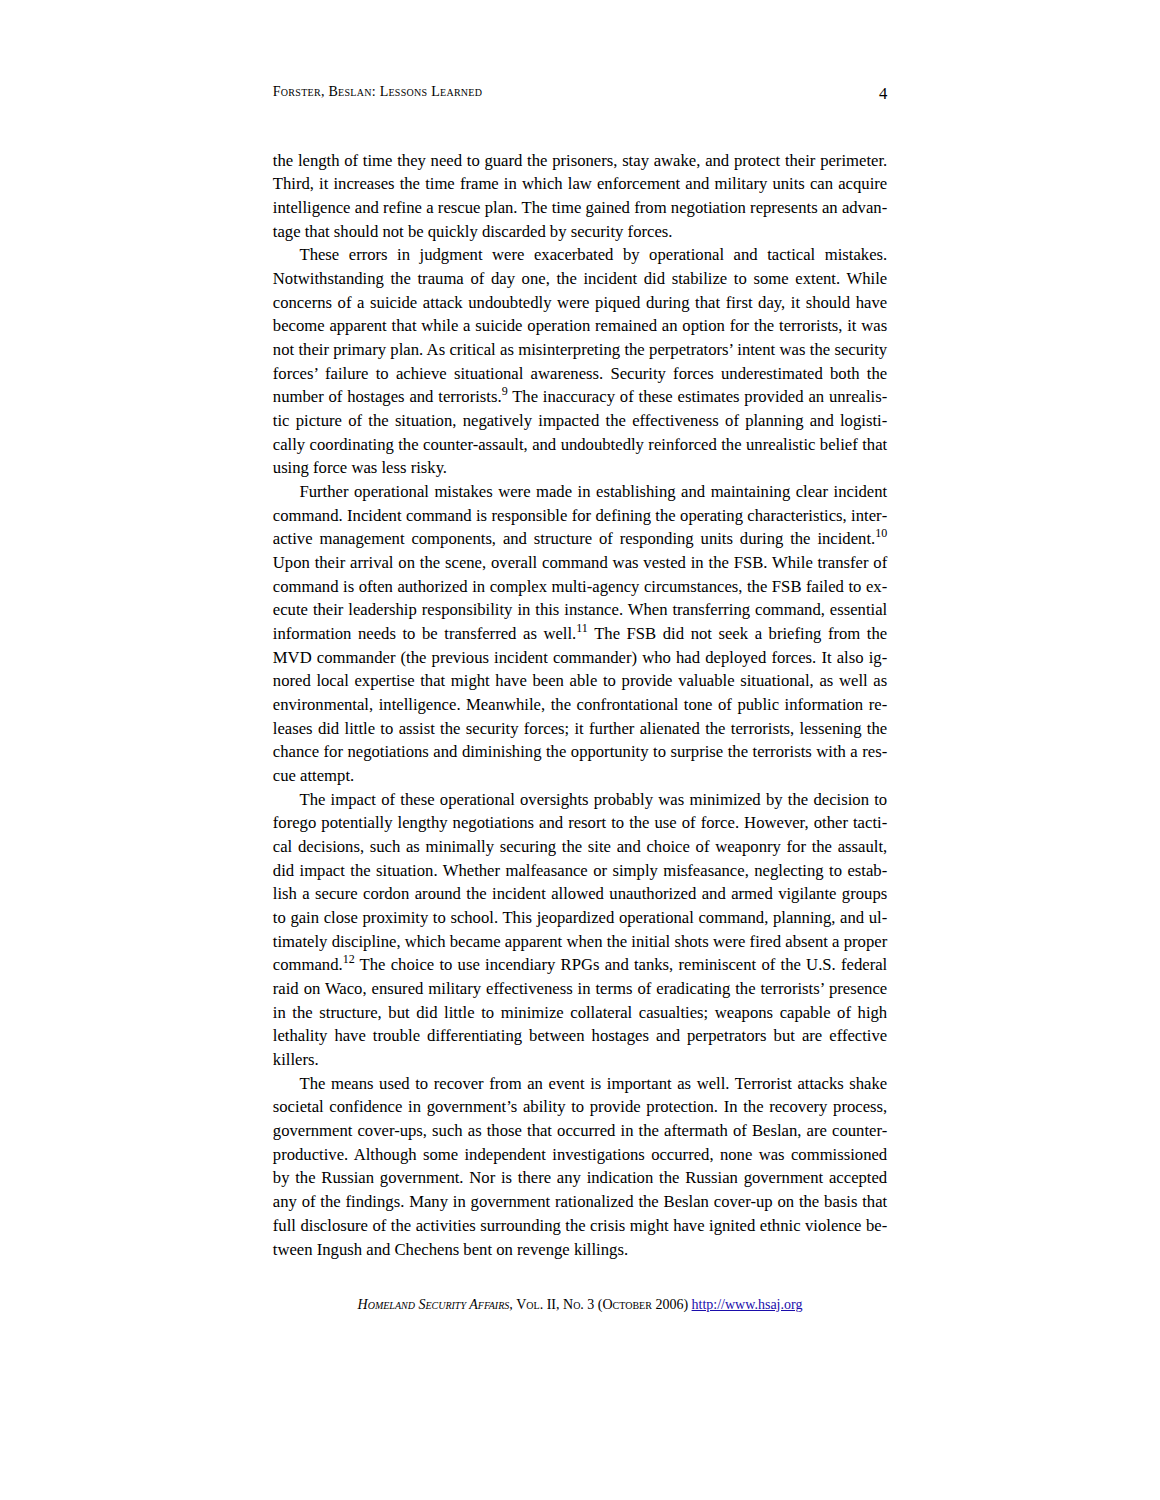Forster, Beslan: Lessons Learned
4
the length of time they need to guard the prisoners, stay awake, and protect their perimeter. Third, it increases the time frame in which law enforcement and military units can acquire intelligence and refine a rescue plan. The time gained from negotiation represents an advantage that should not be quickly discarded by security forces.
These errors in judgment were exacerbated by operational and tactical mistakes. Notwithstanding the trauma of day one, the incident did stabilize to some extent. While concerns of a suicide attack undoubtedly were piqued during that first day, it should have become apparent that while a suicide operation remained an option for the terrorists, it was not their primary plan. As critical as misinterpreting the perpetrators’ intent was the security forces’ failure to achieve situational awareness. Security forces underestimated both the number of hostages and terrorists.9 The inaccuracy of these estimates provided an unrealistic picture of the situation, negatively impacted the effectiveness of planning and logistically coordinating the counter-assault, and undoubtedly reinforced the unrealistic belief that using force was less risky.
Further operational mistakes were made in establishing and maintaining clear incident command. Incident command is responsible for defining the operating characteristics, interactive management components, and structure of responding units during the incident.10 Upon their arrival on the scene, overall command was vested in the FSB. While transfer of command is often authorized in complex multi-agency circumstances, the FSB failed to execute their leadership responsibility in this instance. When transferring command, essential information needs to be transferred as well.11 The FSB did not seek a briefing from the MVD commander (the previous incident commander) who had deployed forces. It also ignored local expertise that might have been able to provide valuable situational, as well as environmental, intelligence. Meanwhile, the confrontational tone of public information releases did little to assist the security forces; it further alienated the terrorists, lessening the chance for negotiations and diminishing the opportunity to surprise the terrorists with a rescue attempt.
The impact of these operational oversights probably was minimized by the decision to forego potentially lengthy negotiations and resort to the use of force. However, other tactical decisions, such as minimally securing the site and choice of weaponry for the assault, did impact the situation. Whether malfeasance or simply misfeasance, neglecting to establish a secure cordon around the incident allowed unauthorized and armed vigilante groups to gain close proximity to school. This jeopardized operational command, planning, and ultimately discipline, which became apparent when the initial shots were fired absent a proper command.12 The choice to use incendiary RPGs and tanks, reminiscent of the U.S. federal raid on Waco, ensured military effectiveness in terms of eradicating the terrorists’ presence in the structure, but did little to minimize collateral casualties; weapons capable of high lethality have trouble differentiating between hostages and perpetrators but are effective killers.
The means used to recover from an event is important as well. Terrorist attacks shake societal confidence in government’s ability to provide protection. In the recovery process, government cover-ups, such as those that occurred in the aftermath of Beslan, are counter-productive. Although some independent investigations occurred, none was commissioned by the Russian government. Nor is there any indication the Russian government accepted any of the findings. Many in government rationalized the Beslan cover-up on the basis that full disclosure of the activities surrounding the crisis might have ignited ethnic violence between Ingush and Chechens bent on revenge killings.
Homeland Security Affairs, Vol. II, No. 3 (October 2006) http://www.hsaj.org